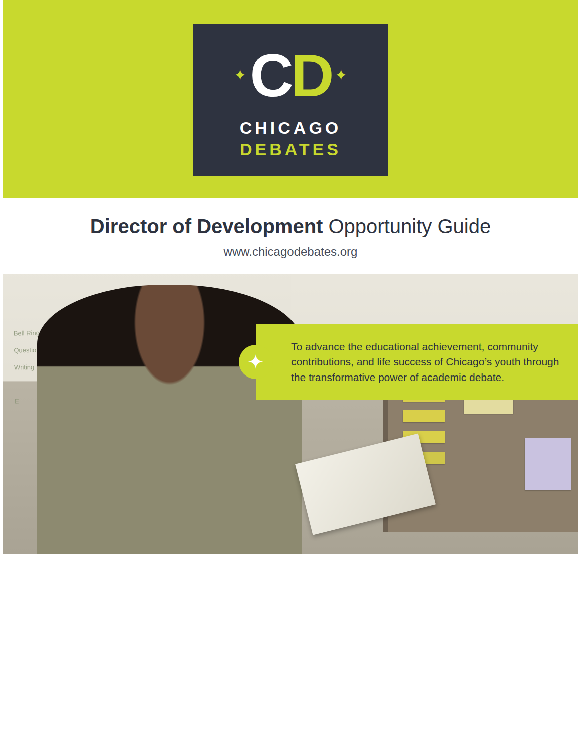✦ CD ✦
CHICAGO
DEBATES
Director of Development Opportunity Guide
www.chicagodebates.org
Bell Ringer
Questions
Writing
E
✦
To advance the educational achievement, community contributions, and life success of Chicago’s youth through the transformative power of academic debate.